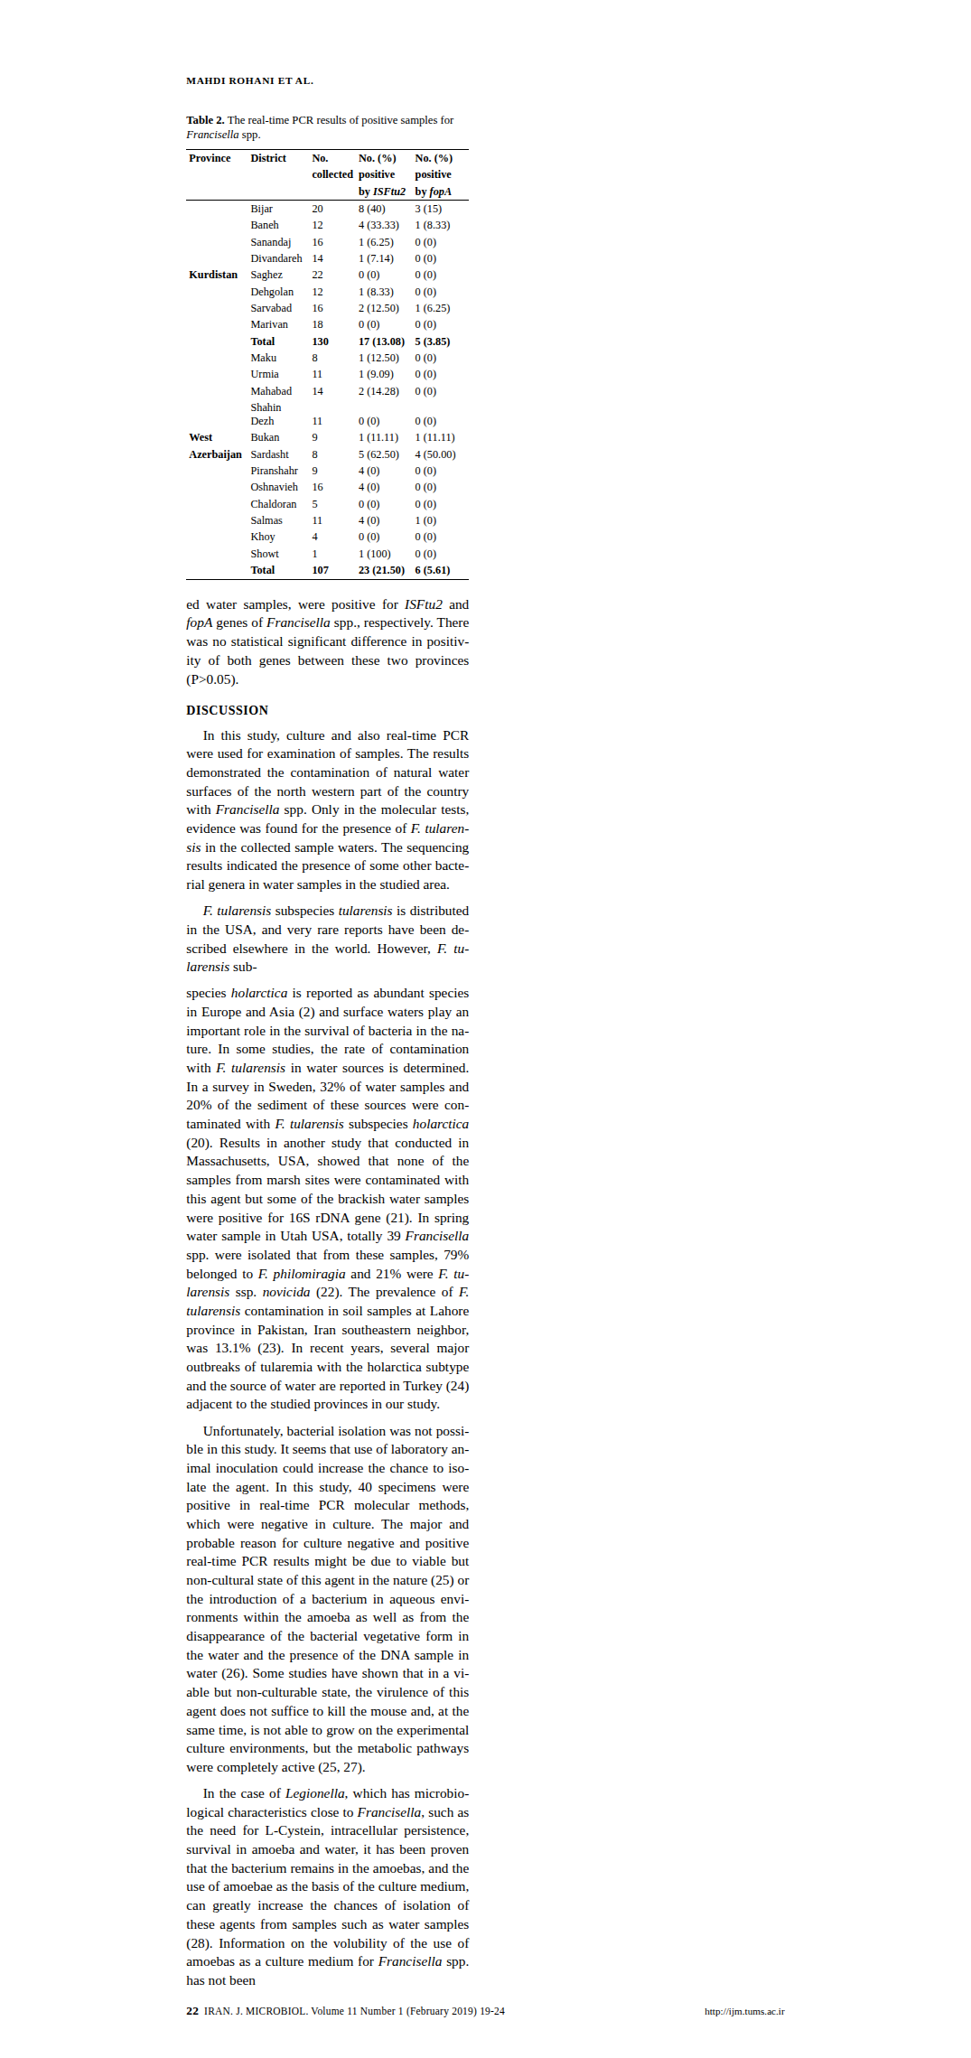Mahdi Rohani et al.
Table 2. The real-time PCR results of positive samples for Francisella spp.
| Province | District | No. | No. (%) | No. (%) |
| --- | --- | --- | --- | --- |
| | | collected | positive | positive |
| | | | by ISFtu2 | by fopA |
| | Bijar | 20 | 8 (40) | 3 (15) |
| | Baneh | 12 | 4 (33.33) | 1 (8.33) |
| | Sanandaj | 16 | 1 (6.25) | 0 (0) |
| | Divandareh | 14 | 1 (7.14) | 0 (0) |
| Kurdistan | Saghez | 22 | 0 (0) | 0 (0) |
| | Dehgolan | 12 | 1 (8.33) | 0 (0) |
| | Sarvabad | 16 | 2 (12.50) | 1 (6.25) |
| | Marivan | 18 | 0 (0) | 0 (0) |
| | Total | 130 | 17 (13.08) | 5 (3.85) |
| | Maku | 8 | 1 (12.50) | 0 (0) |
| | Urmia | 11 | 1 (9.09) | 0 (0) |
| | Mahabad | 14 | 2 (14.28) | 0 (0) |
| | Shahin Dezh | 11 | 0 (0) | 0 (0) |
| West | Bukan | 9 | 1 (11.11) | 1 (11.11) |
| Azerbaijan | Sardasht | 8 | 5 (62.50) | 4 (50.00) |
| | Piranshahr | 9 | 4 (0) | 0 (0) |
| | Oshnavieh | 16 | 4 (0) | 0 (0) |
| | Chaldoran | 5 | 0 (0) | 0 (0) |
| | Salmas | 11 | 4 (0) | 1 (0) |
| | Khoy | 4 | 0 (0) | 0 (0) |
| | Showt | 1 | 1 (100) | 0 (0) |
| | Total | 107 | 23 (21.50) | 6 (5.61) |
ed water samples, were positive for ISFtu2 and fopA genes of Francisella spp., respectively. There was no statistical significant difference in positivity of both genes between these two provinces (P>0.05).
DISCUSSION
In this study, culture and also real-time PCR were used for examination of samples. The results demonstrated the contamination of natural water surfaces of the north western part of the country with Francisella spp. Only in the molecular tests, evidence was found for the presence of F. tularensis in the collected sample waters. The sequencing results indicated the presence of some other bacterial genera in water samples in the studied area.
F. tularensis subspecies tularensis is distributed in the USA, and very rare reports have been described elsewhere in the world. However, F. tularensis sub-
species holarctica is reported as abundant species in Europe and Asia (2) and surface waters play an important role in the survival of bacteria in the nature. In some studies, the rate of contamination with F. tularensis in water sources is determined. In a survey in Sweden, 32% of water samples and 20% of the sediment of these sources were contaminated with F. tularensis subspecies holarctica (20). Results in another study that conducted in Massachusetts, USA, showed that none of the samples from marsh sites were contaminated with this agent but some of the brackish water samples were positive for 16S rDNA gene (21). In spring water sample in Utah USA, totally 39 Francisella spp. were isolated that from these samples, 79% belonged to F. philomiragia and 21% were F. tularensis ssp. novicida (22). The prevalence of F. tularensis contamination in soil samples at Lahore province in Pakistan, Iran southeastern neighbor, was 13.1% (23). In recent years, several major outbreaks of tularemia with the holarctica subtype and the source of water are reported in Turkey (24) adjacent to the studied provinces in our study.
Unfortunately, bacterial isolation was not possible in this study. It seems that use of laboratory animal inoculation could increase the chance to isolate the agent. In this study, 40 specimens were positive in real-time PCR molecular methods, which were negative in culture. The major and probable reason for culture negative and positive real-time PCR results might be due to viable but non-cultural state of this agent in the nature (25) or the introduction of a bacterium in aqueous environments within the amoeba as well as from the disappearance of the bacterial vegetative form in the water and the presence of the DNA sample in water (26). Some studies have shown that in a viable but non-culturable state, the virulence of this agent does not suffice to kill the mouse and, at the same time, is not able to grow on the experimental culture environments, but the metabolic pathways were completely active (25, 27).
In the case of Legionella, which has microbiological characteristics close to Francisella, such as the need for L-Cystein, intracellular persistence, survival in amoeba and water, it has been proven that the bacterium remains in the amoebas, and the use of amoebae as the basis of the culture medium, can greatly increase the chances of isolation of these agents from samples such as water samples (28). Information on the volubility of the use of amoebas as a culture medium for Francisella spp. has not been
22 IRAN. J. MICROBIOL. Volume 11 Number 1 (February 2019) 19-24
http://ijm.tums.ac.ir